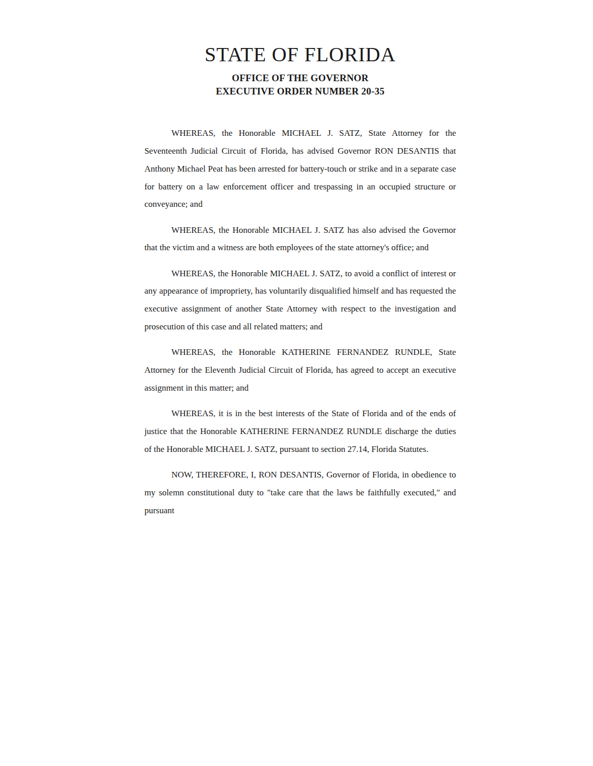STATE OF FLORIDA
OFFICE OF THE GOVERNOR
EXECUTIVE ORDER NUMBER 20-35
WHEREAS, the Honorable MICHAEL J. SATZ, State Attorney for the Seventeenth Judicial Circuit of Florida, has advised Governor RON DESANTIS that Anthony Michael Peat has been arrested for battery-touch or strike and in a separate case for battery on a law enforcement officer and trespassing in an occupied structure or conveyance; and
WHEREAS, the Honorable MICHAEL J. SATZ has also advised the Governor that the victim and a witness are both employees of the state attorney's office; and
WHEREAS, the Honorable MICHAEL J. SATZ, to avoid a conflict of interest or any appearance of impropriety, has voluntarily disqualified himself and has requested the executive assignment of another State Attorney with respect to the investigation and prosecution of this case and all related matters; and
WHEREAS, the Honorable KATHERINE FERNANDEZ RUNDLE, State Attorney for the Eleventh Judicial Circuit of Florida, has agreed to accept an executive assignment in this matter; and
WHEREAS, it is in the best interests of the State of Florida and of the ends of justice that the Honorable KATHERINE FERNANDEZ RUNDLE discharge the duties of the Honorable MICHAEL J. SATZ, pursuant to section 27.14, Florida Statutes.
NOW, THEREFORE, I, RON DESANTIS, Governor of Florida, in obedience to my solemn constitutional duty to "take care that the laws be faithfully executed," and pursuant